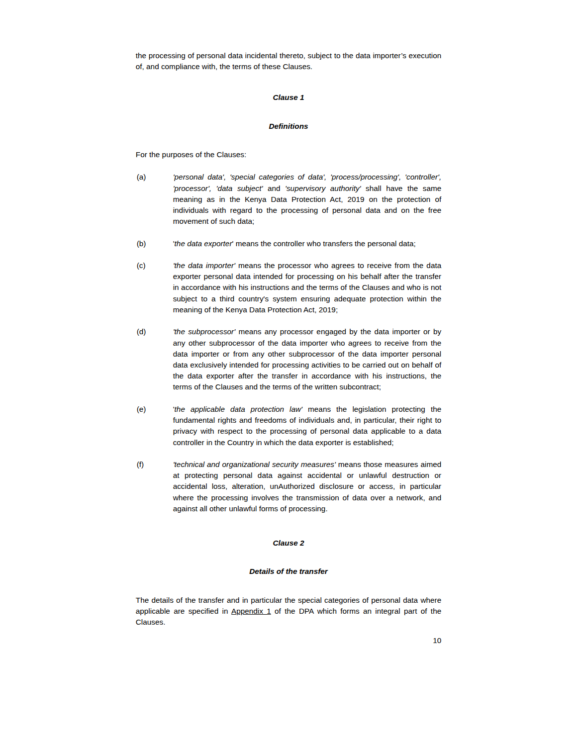the processing of personal data incidental thereto, subject to the data importer’s execution of, and compliance with, the terms of these Clauses.
Clause 1
Definitions
For the purposes of the Clauses:
(a)
'personal data', 'special categories of data', 'process/processing', 'controller', 'processor', 'data subject' and 'supervisory authority' shall have the same meaning as in the Kenya Data Protection Act, 2019 on the protection of individuals with regard to the processing of personal data and on the free movement of such data;
(b)
'the data exporter' means the controller who transfers the personal data;
(c)
'the data importer' means the processor who agrees to receive from the data exporter personal data intended for processing on his behalf after the transfer in accordance with his instructions and the terms of the Clauses and who is not subject to a third country's system ensuring adequate protection within the meaning of the Kenya Data Protection Act, 2019;
(d)
'the subprocessor' means any processor engaged by the data importer or by any other subprocessor of the data importer who agrees to receive from the data importer or from any other subprocessor of the data importer personal data exclusively intended for processing activities to be carried out on behalf of the data exporter after the transfer in accordance with his instructions, the terms of the Clauses and the terms of the written subcontract;
(e)
'the applicable data protection law' means the legislation protecting the fundamental rights and freedoms of individuals and, in particular, their right to privacy with respect to the processing of personal data applicable to a data controller in the Country in which the data exporter is established;
(f)
'technical and organizational security measures' means those measures aimed at protecting personal data against accidental or unlawful destruction or accidental loss, alteration, unAuthorized disclosure or access, in particular where the processing involves the transmission of data over a network, and against all other unlawful forms of processing.
Clause 2
Details of the transfer
The details of the transfer and in particular the special categories of personal data where applicable are specified in Appendix 1 of the DPA which forms an integral part of the Clauses.
10